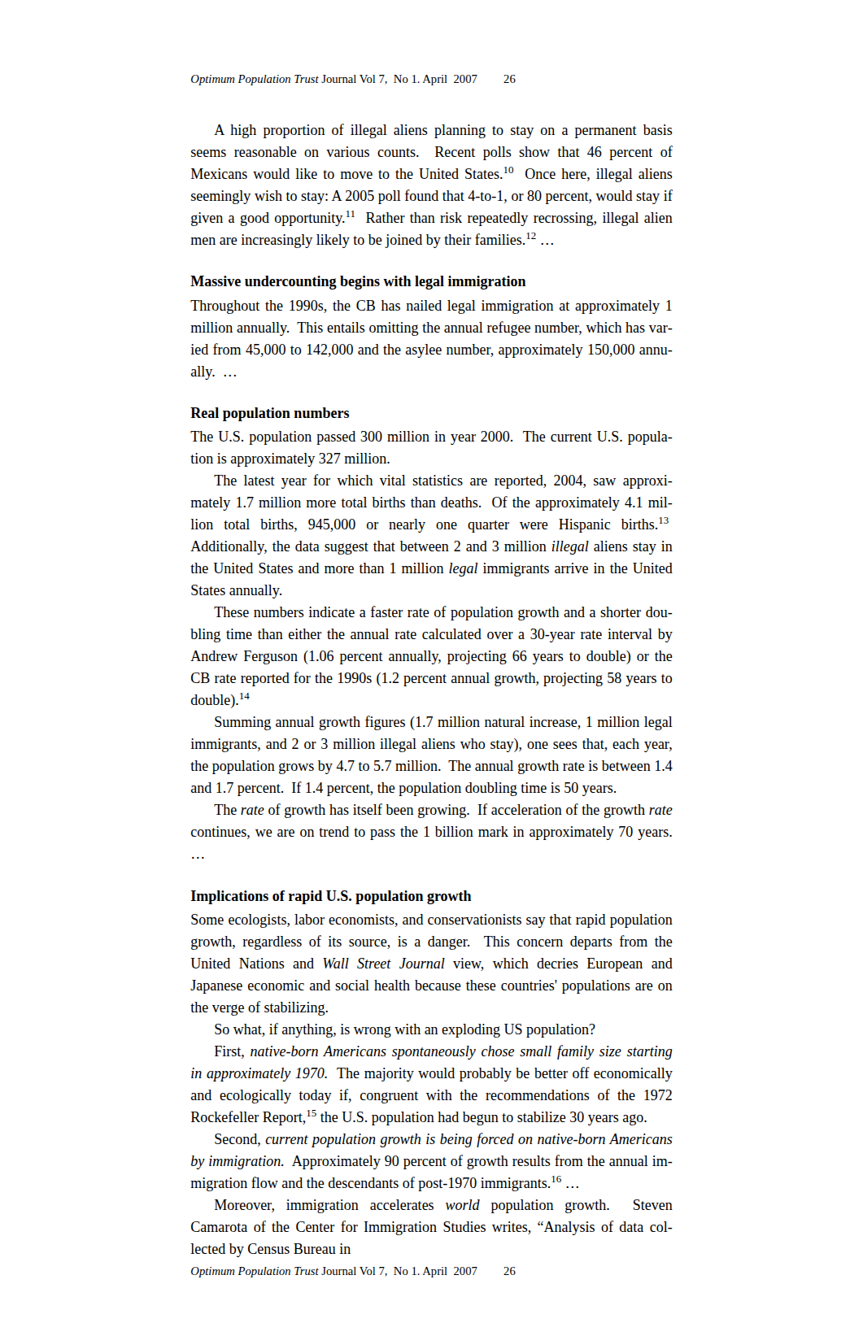Optimum Population Trust Journal Vol 7, No 1. April 2007 26
A high proportion of illegal aliens planning to stay on a permanent basis seems reasonable on various counts. Recent polls show that 46 percent of Mexicans would like to move to the United States.10 Once here, illegal aliens seemingly wish to stay: A 2005 poll found that 4-to-1, or 80 percent, would stay if given a good opportunity.11 Rather than risk repeatedly recrossing, illegal alien men are increasingly likely to be joined by their families.12 …
Massive undercounting begins with legal immigration
Throughout the 1990s, the CB has nailed legal immigration at approximately 1 million annually. This entails omitting the annual refugee number, which has varied from 45,000 to 142,000 and the asylee number, approximately 150,000 annually. …
Real population numbers
The U.S. population passed 300 million in year 2000. The current U.S. population is approximately 327 million.
The latest year for which vital statistics are reported, 2004, saw approximately 1.7 million more total births than deaths. Of the approximately 4.1 million total births, 945,000 or nearly one quarter were Hispanic births.13 Additionally, the data suggest that between 2 and 3 million illegal aliens stay in the United States and more than 1 million legal immigrants arrive in the United States annually.
These numbers indicate a faster rate of population growth and a shorter doubling time than either the annual rate calculated over a 30-year rate interval by Andrew Ferguson (1.06 percent annually, projecting 66 years to double) or the CB rate reported for the 1990s (1.2 percent annual growth, projecting 58 years to double).14
Summing annual growth figures (1.7 million natural increase, 1 million legal immigrants, and 2 or 3 million illegal aliens who stay), one sees that, each year, the population grows by 4.7 to 5.7 million. The annual growth rate is between 1.4 and 1.7 percent. If 1.4 percent, the population doubling time is 50 years.
The rate of growth has itself been growing. If acceleration of the growth rate continues, we are on trend to pass the 1 billion mark in approximately 70 years. …
Implications of rapid U.S. population growth
Some ecologists, labor economists, and conservationists say that rapid population growth, regardless of its source, is a danger. This concern departs from the United Nations and Wall Street Journal view, which decries European and Japanese economic and social health because these countries' populations are on the verge of stabilizing.
So what, if anything, is wrong with an exploding US population?
First, native-born Americans spontaneously chose small family size starting in approximately 1970. The majority would probably be better off economically and ecologically today if, congruent with the recommendations of the 1972 Rockefeller Report,15 the U.S. population had begun to stabilize 30 years ago.
Second, current population growth is being forced on native-born Americans by immigration. Approximately 90 percent of growth results from the annual immigration flow and the descendants of post-1970 immigrants.16 …
Moreover, immigration accelerates world population growth. Steven Camarota of the Center for Immigration Studies writes, “Analysis of data collected by Census Bureau in
Optimum Population Trust Journal Vol 7, No 1. April 2007 26